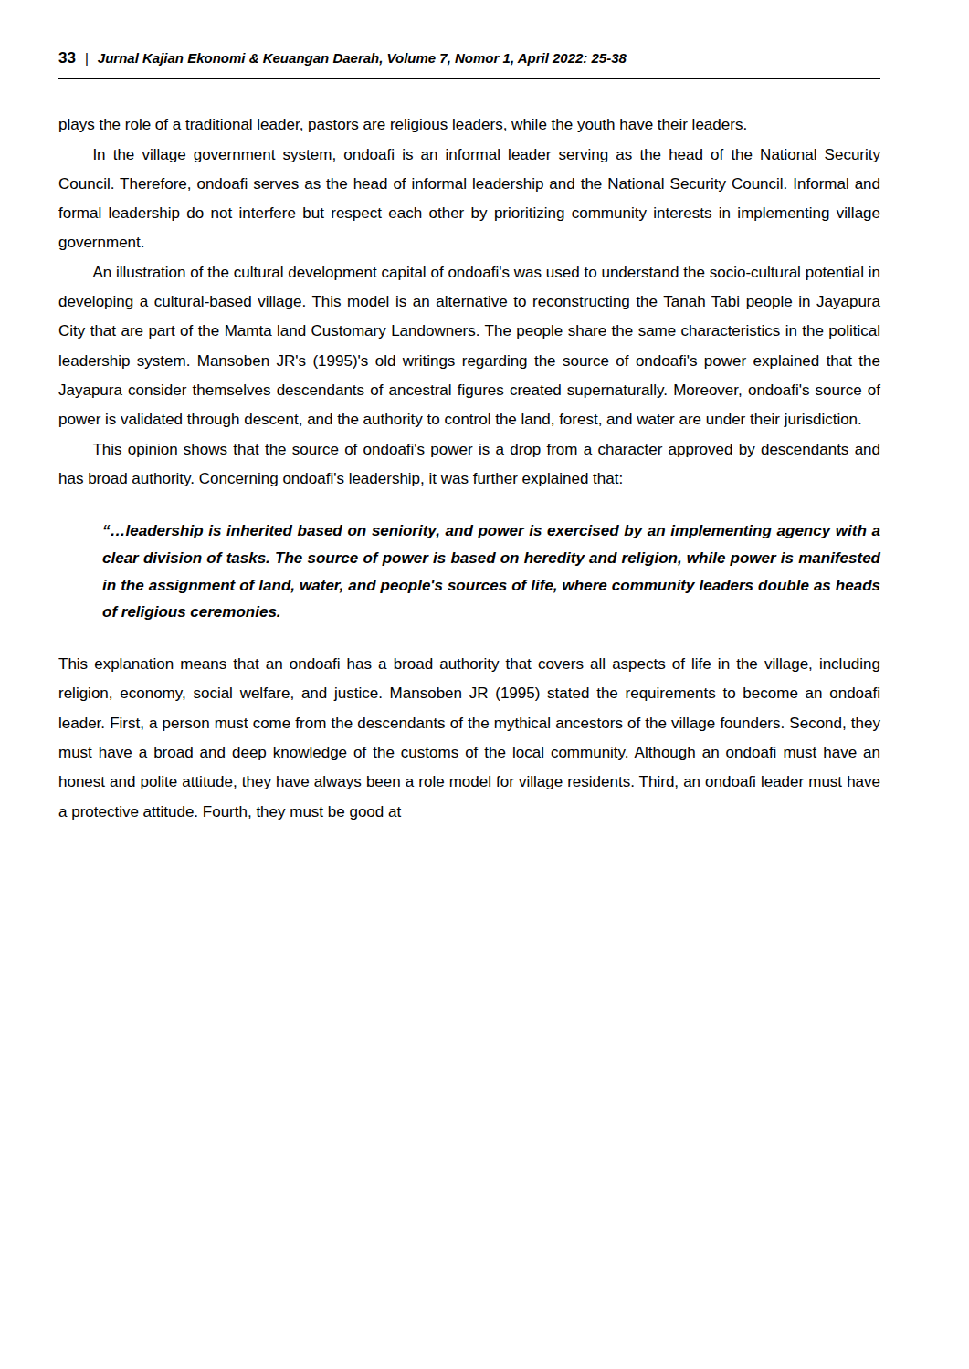33 | Jurnal Kajian Ekonomi & Keuangan Daerah, Volume 7, Nomor 1, April 2022: 25-38
plays the role of a traditional leader, pastors are religious leaders, while the youth have their leaders.
In the village government system, ondoafi is an informal leader serving as the head of the National Security Council. Therefore, ondoafi serves as the head of informal leadership and the National Security Council. Informal and formal leadership do not interfere but respect each other by prioritizing community interests in implementing village government.
An illustration of the cultural development capital of ondoafi's was used to understand the socio-cultural potential in developing a cultural-based village. This model is an alternative to reconstructing the Tanah Tabi people in Jayapura City that are part of the Mamta land Customary Landowners. The people share the same characteristics in the political leadership system. Mansoben JR's (1995)'s old writings regarding the source of ondoafi's power explained that the Jayapura consider themselves descendants of ancestral figures created supernaturally. Moreover, ondoafi's source of power is validated through descent, and the authority to control the land, forest, and water are under their jurisdiction.
This opinion shows that the source of ondoafi's power is a drop from a character approved by descendants and has broad authority. Concerning ondoafi's leadership, it was further explained that:
“…leadership is inherited based on seniority, and power is exercised by an implementing agency with a clear division of tasks. The source of power is based on heredity and religion, while power is manifested in the assignment of land, water, and people's sources of life, where community leaders double as heads of religious ceremonies.
This explanation means that an ondoafi has a broad authority that covers all aspects of life in the village, including religion, economy, social welfare, and justice. Mansoben JR (1995) stated the requirements to become an ondoafi leader. First, a person must come from the descendants of the mythical ancestors of the village founders. Second, they must have a broad and deep knowledge of the customs of the local community. Although an ondoafi must have an honest and polite attitude, they have always been a role model for village residents. Third, an ondoafi leader must have a protective attitude. Fourth, they must be good at